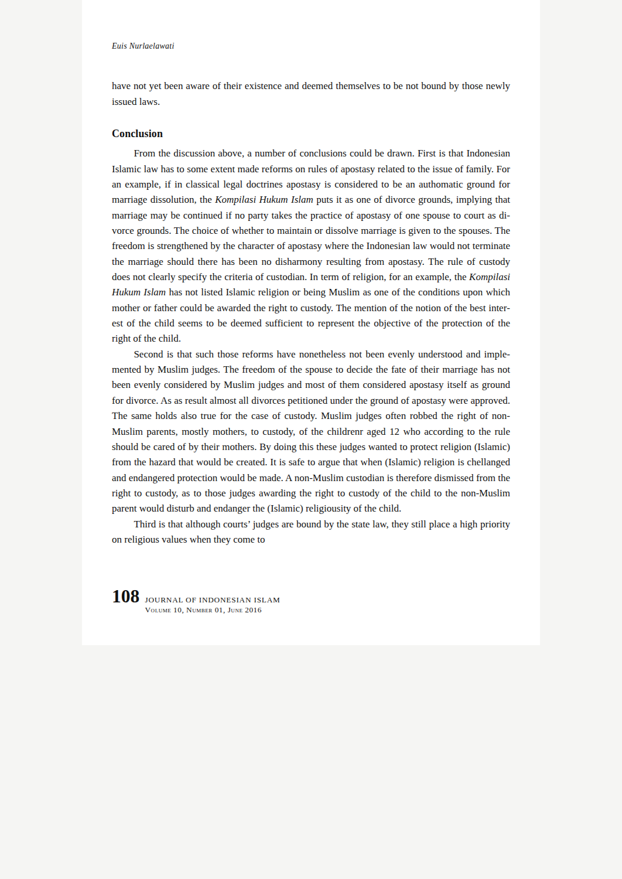Euis Nurlaelawati
have not yet been aware of their existence and deemed themselves to be not bound by those newly issued laws.
Conclusion
From the discussion above, a number of conclusions could be drawn. First is that Indonesian Islamic law has to some extent made reforms on rules of apostasy related to the issue of family. For an example, if in classical legal doctrines apostasy is considered to be an authomatic ground for marriage dissolution, the Kompilasi Hukum Islam puts it as one of divorce grounds, implying that marriage may be continued if no party takes the practice of apostasy of one spouse to court as divorce grounds. The choice of whether to maintain or dissolve marriage is given to the spouses. The freedom is strengthened by the character of apostasy where the Indonesian law would not terminate the marriage should there has been no disharmony resulting from apostasy. The rule of custody does not clearly specify the criteria of custodian. In term of religion, for an example, the Kompilasi Hukum Islam has not listed Islamic religion or being Muslim as one of the conditions upon which mother or father could be awarded the right to custody. The mention of the notion of the best interest of the child seems to be deemed sufficient to represent the objective of the protection of the right of the child.
Second is that such those reforms have nonetheless not been evenly understood and implemented by Muslim judges. The freedom of the spouse to decide the fate of their marriage has not been evenly considered by Muslim judges and most of them considered apostasy itself as ground for divorce. As as result almost all divorces petitioned under the ground of apostasy were approved. The same holds also true for the case of custody. Muslim judges often robbed the right of non-Muslim parents, mostly mothers, to custody, of the childrenr aged 12 who according to the rule should be cared of by their mothers. By doing this these judges wanted to protect religion (Islamic) from the hazard that would be created. It is safe to argue that when (Islamic) religion is chellanged and endangered protection would be made. A non-Muslim custodian is therefore dismissed from the right to custody, as to those judges awarding the right to custody of the child to the non-Muslim parent would disturb and endanger the (Islamic) religiousity of the child.
Third is that although courts’ judges are bound by the state law, they still place a high priority on religious values when they come to
108
Journal of Indonesian Islam Volume 10, Number 01, June 2016